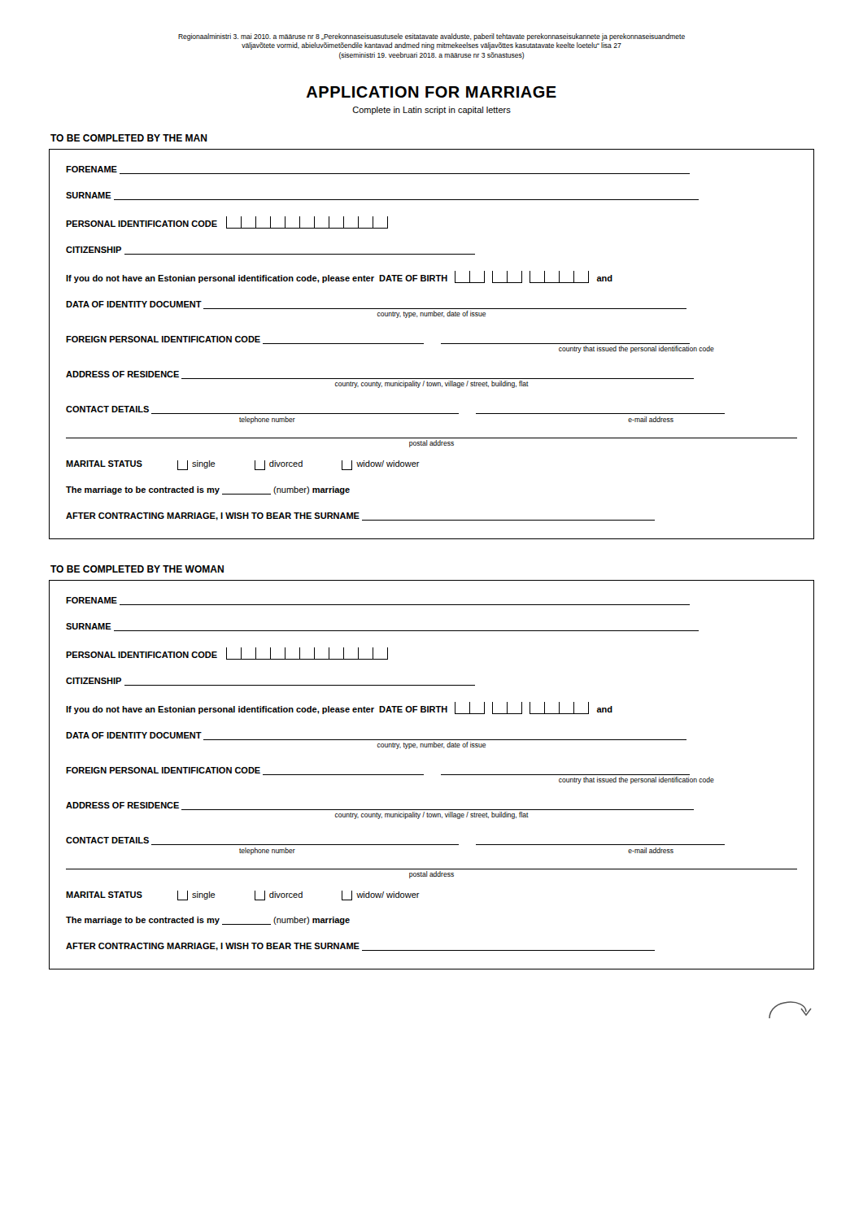Regionaalministri 3. mai 2010. a määruse nr 8 „Perekonnaseisuasutusele esitatavate avalduste, paberil tehtavate perekonnaseisukannete ja perekonnaseisuandmete
väljavõtete vormid, abieluvõimetõendile kantavad andmed ning mitmekeelses väljavõttes kasutatavate keelte loetelu“ lisa 27
(siseministri 19. veebruari 2018. a määruse nr 3 sõnastuses)
APPLICATION FOR MARRIAGE
Complete in Latin script in capital letters
TO BE COMPLETED BY THE MAN
FORENAME
SURNAME
PERSONAL IDENTIFICATION CODE
CITIZENSHIP
If you do not have an Estonian personal identification code, please enter DATE OF BIRTH and
DATA OF IDENTITY DOCUMENT
country, type, number, date of issue
FOREIGN PERSONAL IDENTIFICATION CODE
country that issued the personal identification code
ADDRESS OF RESIDENCE
country, county, municipality / town, village / street, building, flat
CONTACT DETAILS
telephone number
e-mail address
postal address
MARITAL STATUS single divorced widow/ widower
The marriage to be contracted is my (number) marriage
AFTER CONTRACTING MARRIAGE, I WISH TO BEAR THE SURNAME
TO BE COMPLETED BY THE WOMAN
FORENAME
SURNAME
PERSONAL IDENTIFICATION CODE
CITIZENSHIP
If you do not have an Estonian personal identification code, please enter DATE OF BIRTH and
DATA OF IDENTITY DOCUMENT
country, type, number, date of issue
FOREIGN PERSONAL IDENTIFICATION CODE
country that issued the personal identification code
ADDRESS OF RESIDENCE
country, county, municipality / town, village / street, building, flat
CONTACT DETAILS
telephone number
e-mail address
postal address
MARITAL STATUS single divorced widow/ widower
The marriage to be contracted is my (number) marriage
AFTER CONTRACTING MARRIAGE, I WISH TO BEAR THE SURNAME